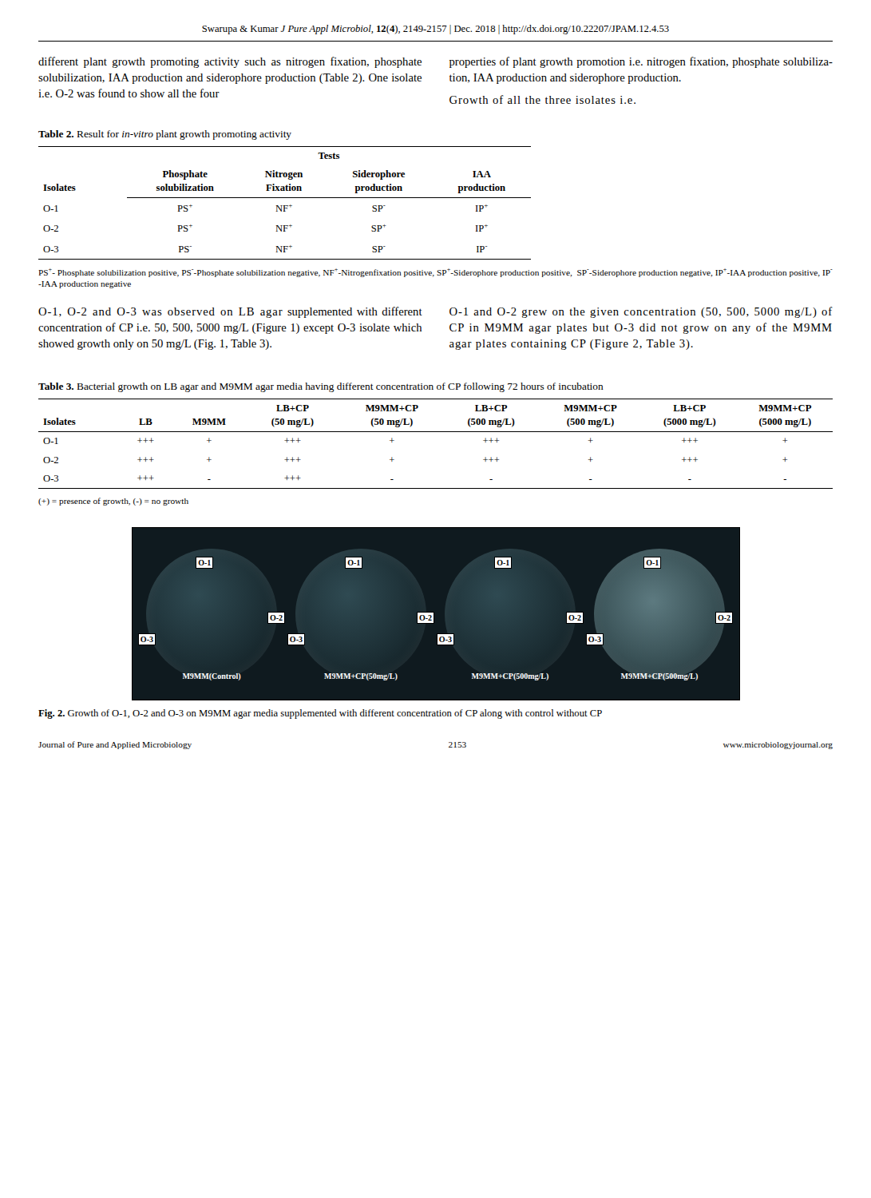Swarupa & Kumar J Pure Appl Microbiol, 12(4), 2149-2157 | Dec. 2018 | http://dx.doi.org/10.22207/JPAM.12.4.53
different plant growth promoting activity such as nitrogen fixation, phosphate solubilization, IAA production and siderophore production (Table 2). One isolate i.e. O-2 was found to show all the four
properties of plant growth promotion i.e. nitrogen fixation, phosphate solubilization, IAA production and siderophore production.
Growth of all the three isolates i.e.
Table 2. Result for in-vitro plant growth promoting activity
| Isolates | Tests |
| --- | --- |
| Phosphate solubilization | Nitrogen Fixation | Siderophore production | IAA production |
| O-1 | PS + | NF + | SP - | IP + |
| O-2 | PS + | NF + | SP + | IP + |
| O-3 | PS - | NF + | SP - | IP - |
PS+- Phosphate solubilization positive, PS--Phosphate solubilization negative, NF+-Nitrogenfixation positive, SP+-Siderophore production positive, SP--Siderophore production negative, IP+-IAA production positive, IP--IAA production negative
O-1, O-2 and O-3 was observed on LB agar supplemented with different concentration of CP i.e. 50, 500, 5000 mg/L (Figure 1) except O-3 isolate which showed growth only on 50 mg/L (Fig. 1, Table 3).
O-1 and O-2 grew on the given concentration (50, 500, 5000 mg/L) of CP in M9MM agar plates but O-3 did not grow on any of the M9MM agar plates containing CP (Figure 2, Table 3).
Table 3. Bacterial growth on LB agar and M9MM agar media having different concentration of CP following 72 hours of incubation
| Isolates | LB | M9MM | LB+CP (50 mg/L) | M9MM+CP (50 mg/L) | LB+CP (500 mg/L) | M9MM+CP (500 mg/L) | LB+CP (5000 mg/L) | M9MM+CP (5000 mg/L) |
| --- | --- | --- | --- | --- | --- | --- | --- | --- |
| O-1 | +++ | + | +++ | + | +++ | + | +++ | + |
| O-2 | +++ | + | +++ | + | +++ | + | +++ | + |
| O-3 | +++ | - | +++ | - | - | - | - | - |
(+) = presence of growth, (-) = no growth
O-1 O-2 O-3 M9MM(Control)
O-1 O-2 O-3 M9MM+CP(50mg/L)
O-1 O-2 O-3 M9MM+CP(500mg/L)
O-1 O-2 O-3 M9MM+CP(500mg/L)
Fig. 2. Growth of O-1, O-2 and O-3 on M9MM agar media supplemented with different concentration of CP along with control without CP
Journal of Pure and Applied Microbiology 2153 www.microbiologyjournal.org